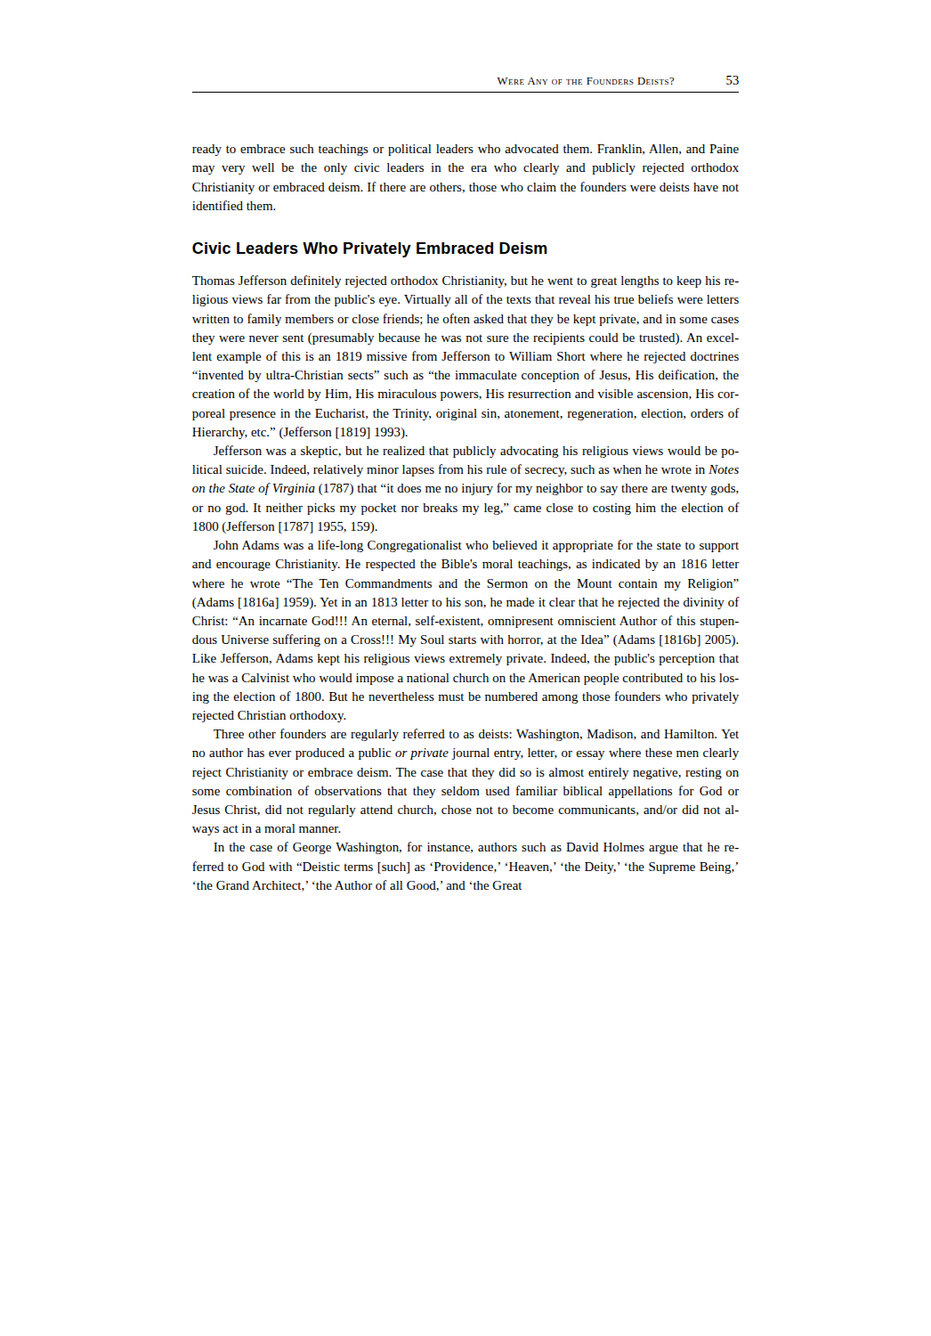Were Any of the Founders Deists? 53
ready to embrace such teachings or political leaders who advocated them. Franklin, Allen, and Paine may very well be the only civic leaders in the era who clearly and publicly rejected orthodox Christianity or embraced deism. If there are others, those who claim the founders were deists have not identified them.
Civic Leaders Who Privately Embraced Deism
Thomas Jefferson definitely rejected orthodox Christianity, but he went to great lengths to keep his religious views far from the public's eye. Virtually all of the texts that reveal his true beliefs were letters written to family members or close friends; he often asked that they be kept private, and in some cases they were never sent (presumably because he was not sure the recipients could be trusted). An excellent example of this is an 1819 missive from Jefferson to William Short where he rejected doctrines “invented by ultra-Christian sects” such as “the immaculate conception of Jesus, His deification, the creation of the world by Him, His miraculous powers, His resurrection and visible ascension, His corporeal presence in the Eucharist, the Trinity, original sin, atonement, regeneration, election, orders of Hierarchy, etc.” (Jefferson [1819] 1993).
Jefferson was a skeptic, but he realized that publicly advocating his religious views would be political suicide. Indeed, relatively minor lapses from his rule of secrecy, such as when he wrote in Notes on the State of Virginia (1787) that “it does me no injury for my neighbor to say there are twenty gods, or no god. It neither picks my pocket nor breaks my leg,” came close to costing him the election of 1800 (Jefferson [1787] 1955, 159).
John Adams was a life-long Congregationalist who believed it appropriate for the state to support and encourage Christianity. He respected the Bible's moral teachings, as indicated by an 1816 letter where he wrote “The Ten Commandments and the Sermon on the Mount contain my Religion” (Adams [1816a] 1959). Yet in an 1813 letter to his son, he made it clear that he rejected the divinity of Christ: “An incarnate God!!! An eternal, self-existent, omnipresent omniscient Author of this stupendous Universe suffering on a Cross!!! My Soul starts with horror, at the Idea” (Adams [1816b] 2005). Like Jefferson, Adams kept his religious views extremely private. Indeed, the public's perception that he was a Calvinist who would impose a national church on the American people contributed to his losing the election of 1800. But he nevertheless must be numbered among those founders who privately rejected Christian orthodoxy.
Three other founders are regularly referred to as deists: Washington, Madison, and Hamilton. Yet no author has ever produced a public or private journal entry, letter, or essay where these men clearly reject Christianity or embrace deism. The case that they did so is almost entirely negative, resting on some combination of observations that they seldom used familiar biblical appellations for God or Jesus Christ, did not regularly attend church, chose not to become communicants, and/or did not always act in a moral manner.
In the case of George Washington, for instance, authors such as David Holmes argue that he referred to God with “Deistic terms [such] as ‘Providence,’ ‘Heaven,’ ‘the Deity,’ ‘the Supreme Being,’ ‘the Grand Architect,’ ‘the Author of all Good,’ and ‘the Great